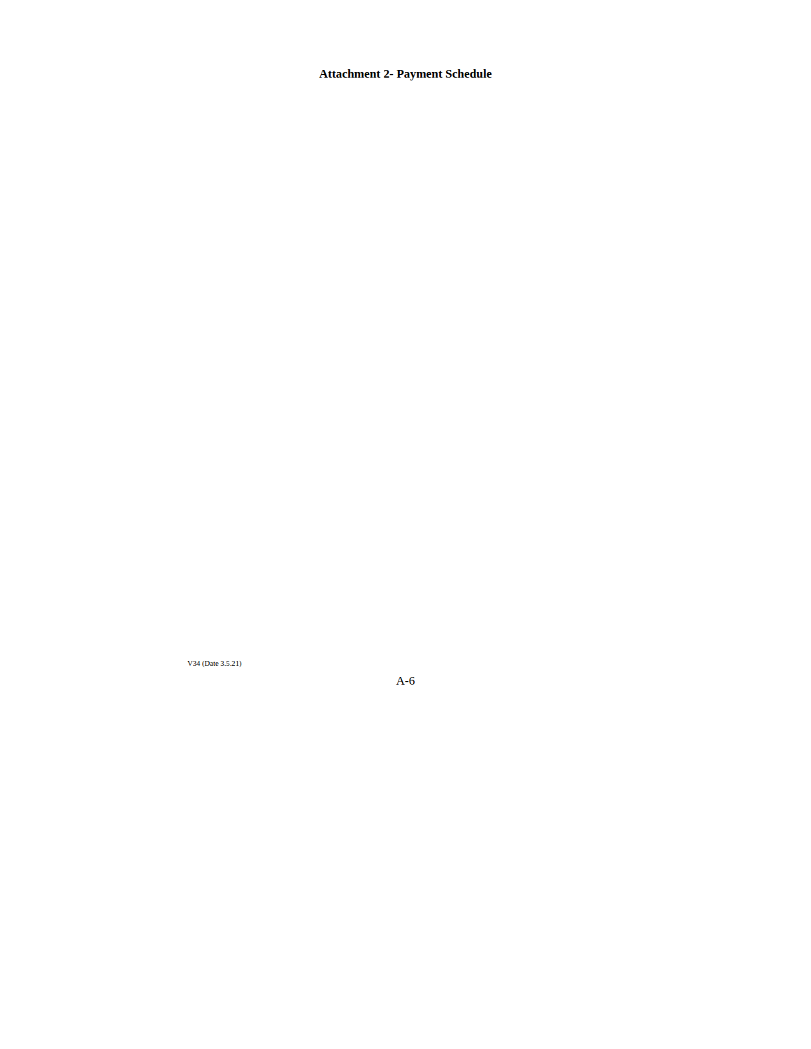Attachment 2- Payment Schedule
V34 (Date 3.5.21)
A-6